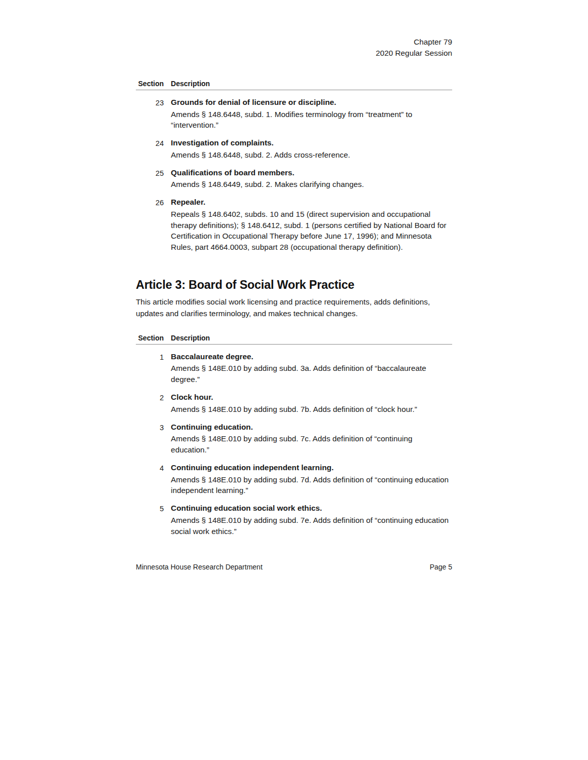Chapter 79
2020 Regular Session
| Section | Description |
| --- | --- |
| 23 | Grounds for denial of licensure or discipline. Amends § 148.6448, subd. 1. Modifies terminology from “treatment” to “intervention.” |
| 24 | Investigation of complaints. Amends § 148.6448, subd. 2. Adds cross-reference. |
| 25 | Qualifications of board members. Amends § 148.6449, subd. 2. Makes clarifying changes. |
| 26 | Repealer. Repeals § 148.6402, subds. 10 and 15 (direct supervision and occupational therapy definitions); § 148.6412, subd. 1 (persons certified by National Board for Certification in Occupational Therapy before June 17, 1996); and Minnesota Rules, part 4664.0003, subpart 28 (occupational therapy definition). |
Article 3: Board of Social Work Practice
This article modifies social work licensing and practice requirements, adds definitions, updates and clarifies terminology, and makes technical changes.
| Section | Description |
| --- | --- |
| 1 | Baccalaureate degree. Amends § 148E.010 by adding subd. 3a. Adds definition of “baccalaureate degree.” |
| 2 | Clock hour. Amends § 148E.010 by adding subd. 7b. Adds definition of “clock hour.” |
| 3 | Continuing education. Amends § 148E.010 by adding subd. 7c. Adds definition of “continuing education.” |
| 4 | Continuing education independent learning. Amends § 148E.010 by adding subd. 7d. Adds definition of “continuing education independent learning.” |
| 5 | Continuing education social work ethics. Amends § 148E.010 by adding subd. 7e. Adds definition of “continuing education social work ethics.” |
Minnesota House Research Department Page 5